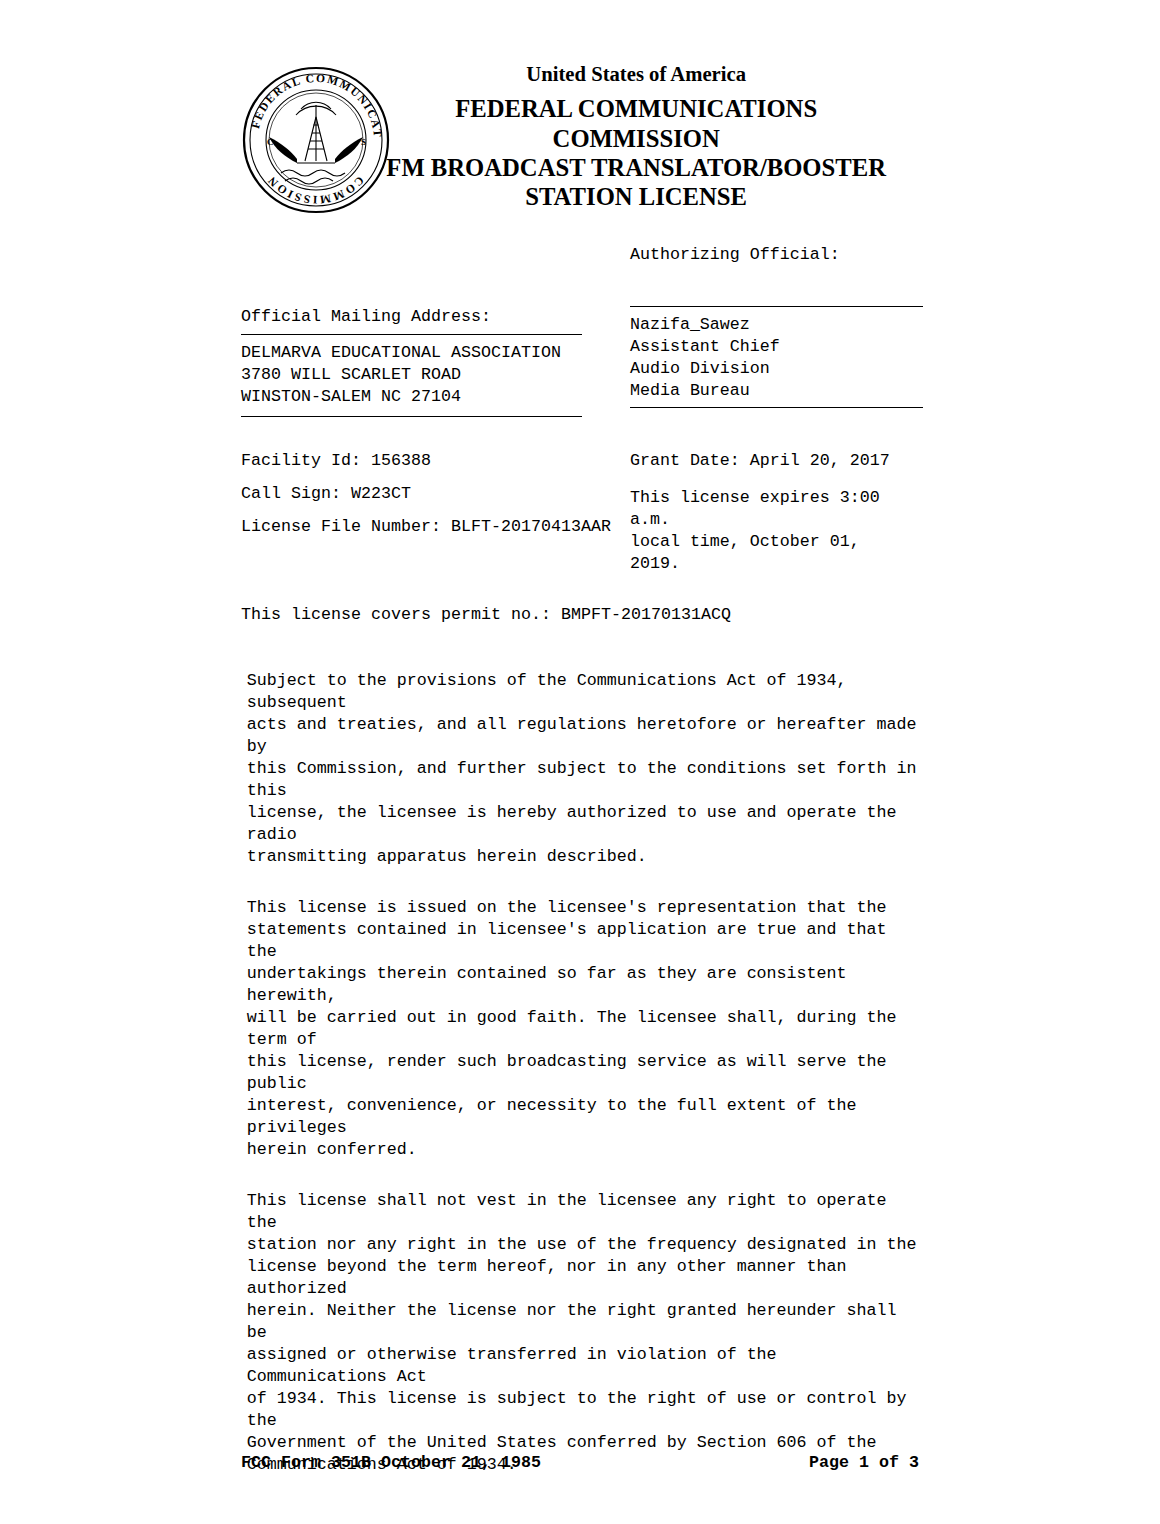FEDERAL COMMUNICATIONS COMMISSION C S
United States of America
FEDERAL COMMUNICATIONS COMMISSION
FM BROADCAST TRANSLATOR/BOOSTER
STATION LICENSE
Authorizing Official:
Official Mailing Address:
DELMARVA EDUCATIONAL ASSOCIATION
3780 WILL SCARLET ROAD
WINSTON-SALEM NC 27104
Nazifa_Sawez
Assistant Chief
Audio Division
Media Bureau
Facility Id: 156388
Call Sign: W223CT
License File Number: BLFT-20170413AAR
Grant Date: April 20, 2017
This license expires 3:00 a.m.
local time, October 01, 2019.
This license covers permit no.: BMPFT-20170131ACQ
Subject to the provisions of the Communications Act of 1934, subsequent
acts and treaties, and all regulations heretofore or hereafter made by
this Commission, and further subject to the conditions set forth in this
license, the licensee is hereby authorized to use and operate the radio
transmitting apparatus herein described.
This license is issued on the licensee's representation that the
statements contained in licensee's application are true and that the
undertakings therein contained so far as they are consistent herewith,
will be carried out in good faith. The licensee shall, during the term of
this license, render such broadcasting service as will serve the public
interest, convenience, or necessity to the full extent of the privileges
herein conferred.
This license shall not vest in the licensee any right to operate the
station nor any right in the use of the frequency designated in the
license beyond the term hereof, nor in any other manner than authorized
herein. Neither the license nor the right granted hereunder shall be
assigned or otherwise transferred in violation of the Communications Act
of 1934. This license is subject to the right of use or control by the
Government of the United States conferred by Section 606 of the
Communications Act of 1934.
FCC Form 351B October 21, 1985
Page 1 of 3